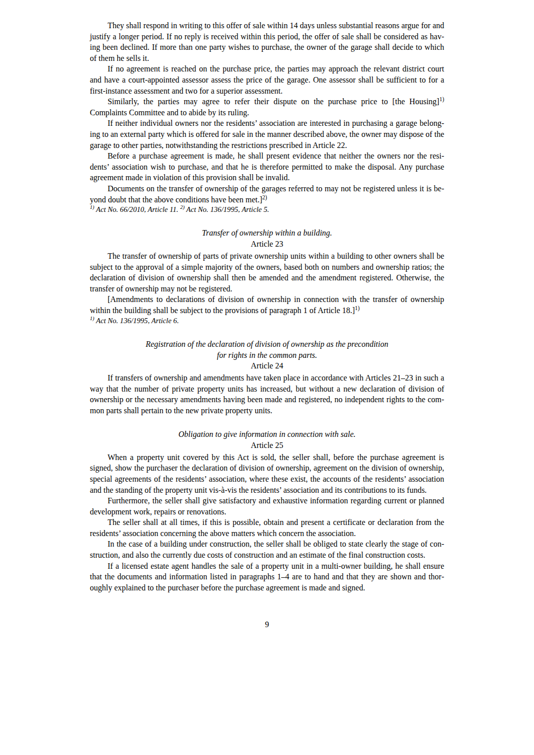They shall respond in writing to this offer of sale within 14 days unless substantial reasons argue for and justify a longer period. If no reply is received within this period, the offer of sale shall be considered as having been declined. If more than one party wishes to purchase, the owner of the garage shall decide to which of them he sells it.
If no agreement is reached on the purchase price, the parties may approach the relevant district court and have a court-appointed assessor assess the price of the garage. One assessor shall be sufficient to for a first-instance assessment and two for a superior assessment.
Similarly, the parties may agree to refer their dispute on the purchase price to [the Housing]1) Complaints Committee and to abide by its ruling.
If neither individual owners nor the residents’ association are interested in purchasing a garage belonging to an external party which is offered for sale in the manner described above, the owner may dispose of the garage to other parties, notwithstanding the restrictions prescribed in Article 22.
Before a purchase agreement is made, he shall present evidence that neither the owners nor the residents’ association wish to purchase, and that he is therefore permitted to make the disposal. Any purchase agreement made in violation of this provision shall be invalid.
Documents on the transfer of ownership of the garages referred to may not be registered unless it is beyond doubt that the above conditions have been met.]2)
1) Act No. 66/2010, Article 11. 2) Act No. 136/1995, Article 5.
Transfer of ownership within a building.
Article 23
The transfer of ownership of parts of private ownership units within a building to other owners shall be subject to the approval of a simple majority of the owners, based both on numbers and ownership ratios; the declaration of division of ownership shall then be amended and the amendment registered. Otherwise, the transfer of ownership may not be registered.
[Amendments to declarations of division of ownership in connection with the transfer of ownership within the building shall be subject to the provisions of paragraph 1 of Article 18.]1)
1) Act No. 136/1995, Article 6.
Registration of the declaration of division of ownership as the precondition
for rights in the common parts.
Article 24
If transfers of ownership and amendments have taken place in accordance with Articles 21–23 in such a way that the number of private property units has increased, but without a new declaration of division of ownership or the necessary amendments having been made and registered, no independent rights to the common parts shall pertain to the new private property units.
Obligation to give information in connection with sale.
Article 25
When a property unit covered by this Act is sold, the seller shall, before the purchase agreement is signed, show the purchaser the declaration of division of ownership, agreement on the division of ownership, special agreements of the residents’ association, where these exist, the accounts of the residents’ association and the standing of the property unit vis-à-vis the residents’ association and its contributions to its funds.
Furthermore, the seller shall give satisfactory and exhaustive information regarding current or planned development work, repairs or renovations.
The seller shall at all times, if this is possible, obtain and present a certificate or declaration from the residents’ association concerning the above matters which concern the association.
In the case of a building under construction, the seller shall be obliged to state clearly the stage of construction, and also the currently due costs of construction and an estimate of the final construction costs.
If a licensed estate agent handles the sale of a property unit in a multi-owner building, he shall ensure that the documents and information listed in paragraphs 1–4 are to hand and that they are shown and thoroughly explained to the purchaser before the purchase agreement is made and signed.
9